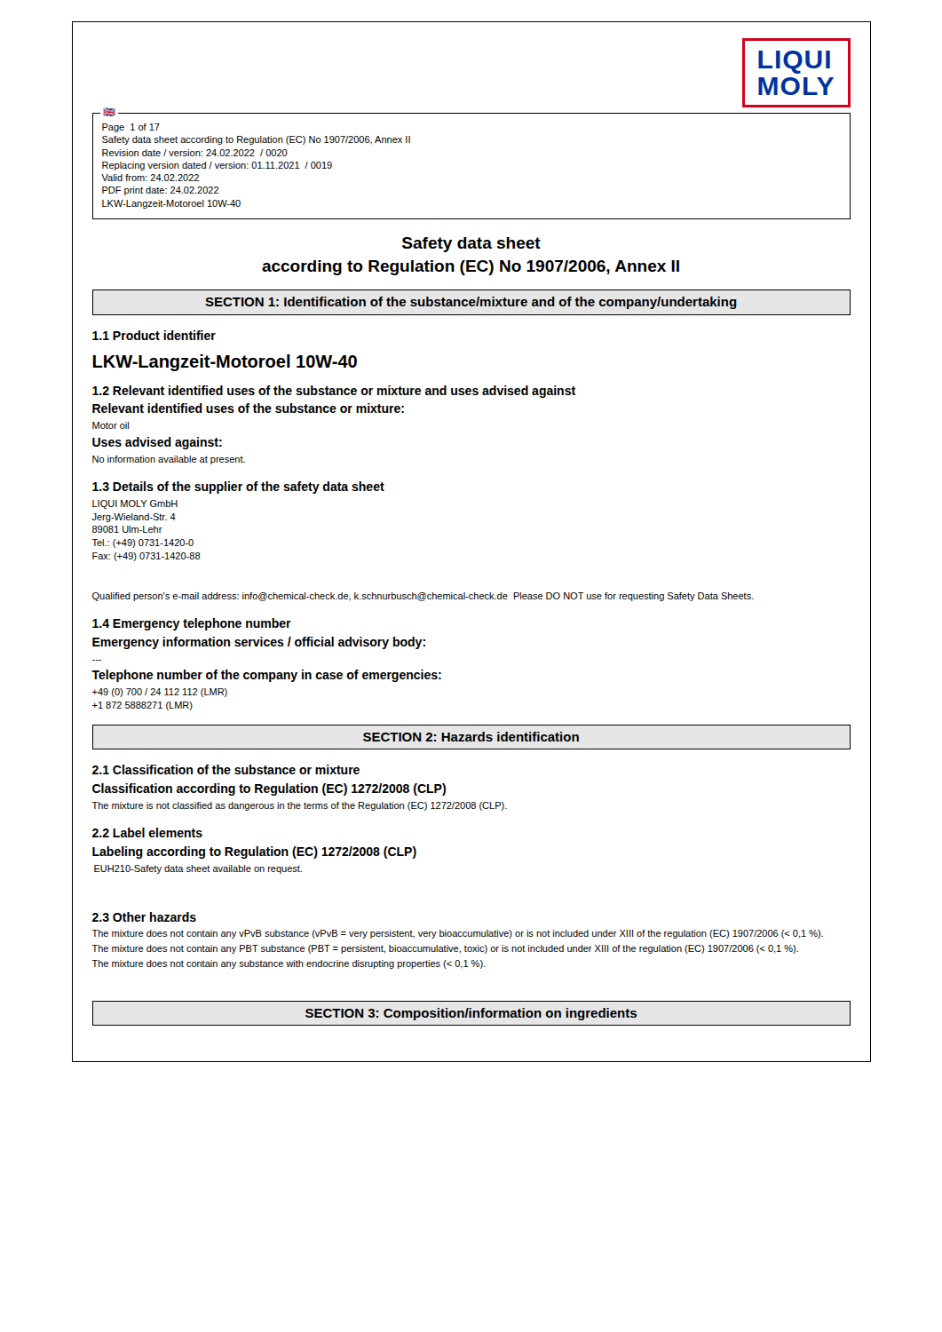LIQUI MOLY
🇬🇧 Page 1 of 17
Safety data sheet according to Regulation (EC) No 1907/2006, Annex II
Revision date / version: 24.02.2022 / 0020
Replacing version dated / version: 01.11.2021 / 0019
Valid from: 24.02.2022
PDF print date: 24.02.2022
LKW-Langzeit-Motoroel 10W-40
Safety data sheet according to Regulation (EC) No 1907/2006, Annex II
SECTION 1: Identification of the substance/mixture and of the company/undertaking
1.1 Product identifier
LKW-Langzeit-Motoroel 10W-40
1.2 Relevant identified uses of the substance or mixture and uses advised against
Relevant identified uses of the substance or mixture:
Motor oil
Uses advised against:
No information available at present.
1.3 Details of the supplier of the safety data sheet
LIQUI MOLY GmbH
Jerg-Wieland-Str. 4
89081 Ulm-Lehr
Tel.: (+49) 0731-1420-0
Fax: (+49) 0731-1420-88
Qualified person's e-mail address: info@chemical-check.de, k.schnurbusch@chemical-check.de Please DO NOT use for requesting Safety Data Sheets.
1.4 Emergency telephone number
Emergency information services / official advisory body:
---
Telephone number of the company in case of emergencies:
+49 (0) 700 / 24 112 112 (LMR)
+1 872 5888271 (LMR)
SECTION 2: Hazards identification
2.1 Classification of the substance or mixture
Classification according to Regulation (EC) 1272/2008 (CLP)
The mixture is not classified as dangerous in the terms of the Regulation (EC) 1272/2008 (CLP).
2.2 Label elements
Labeling according to Regulation (EC) 1272/2008 (CLP)
EUH210-Safety data sheet available on request.
2.3 Other hazards
The mixture does not contain any vPvB substance (vPvB = very persistent, very bioaccumulative) or is not included under XIII of the regulation (EC) 1907/2006 (< 0,1 %).
The mixture does not contain any PBT substance (PBT = persistent, bioaccumulative, toxic) or is not included under XIII of the regulation (EC) 1907/2006 (< 0,1 %).
The mixture does not contain any substance with endocrine disrupting properties (< 0,1 %).
SECTION 3: Composition/information on ingredients